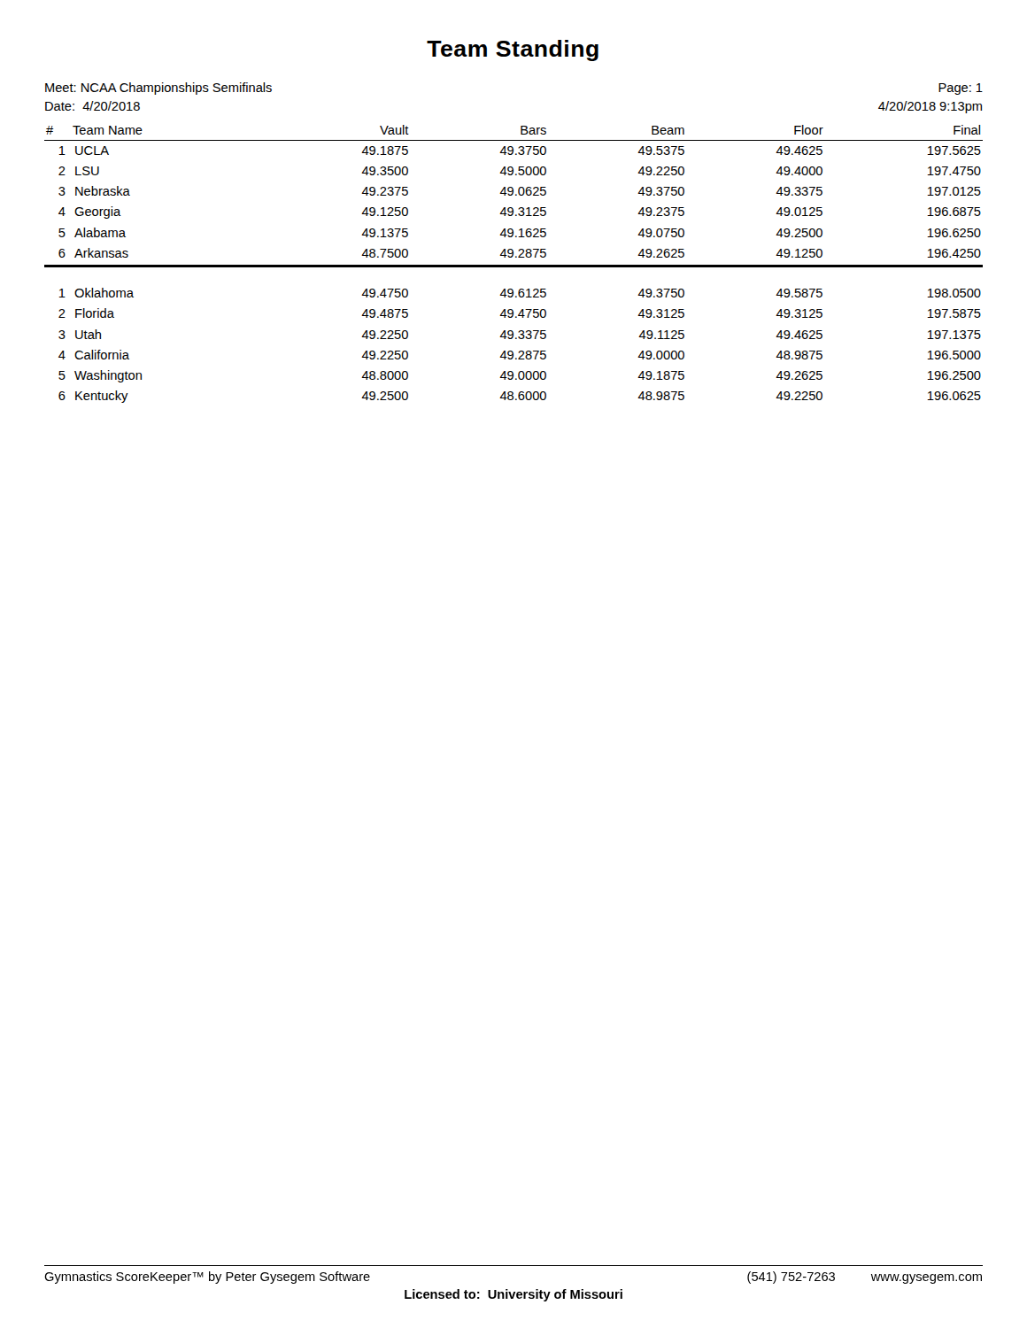Team Standing
Meet: NCAA Championships Semifinals
Date: 4/20/2018
Page: 1
4/20/2018 9:13pm
| # | Team Name | Vault | Bars | Beam | Floor | Final |
| --- | --- | --- | --- | --- | --- | --- |
| 1 | UCLA | 49.1875 | 49.3750 | 49.5375 | 49.4625 | 197.5625 |
| 2 | LSU | 49.3500 | 49.5000 | 49.2250 | 49.4000 | 197.4750 |
| 3 | Nebraska | 49.2375 | 49.0625 | 49.3750 | 49.3375 | 197.0125 |
| 4 | Georgia | 49.1250 | 49.3125 | 49.2375 | 49.0125 | 196.6875 |
| 5 | Alabama | 49.1375 | 49.1625 | 49.0750 | 49.2500 | 196.6250 |
| 6 | Arkansas | 48.7500 | 49.2875 | 49.2625 | 49.1250 | 196.4250 |
| 1 | Oklahoma | 49.4750 | 49.6125 | 49.3750 | 49.5875 | 198.0500 |
| 2 | Florida | 49.4875 | 49.4750 | 49.3125 | 49.3125 | 197.5875 |
| 3 | Utah | 49.2250 | 49.3375 | 49.1125 | 49.4625 | 197.1375 |
| 4 | California | 49.2250 | 49.2875 | 49.0000 | 48.9875 | 196.5000 |
| 5 | Washington | 48.8000 | 49.0000 | 49.1875 | 49.2625 | 196.2500 |
| 6 | Kentucky | 49.2500 | 48.6000 | 48.9875 | 49.2250 | 196.0625 |
Gymnastics ScoreKeeper™ by Peter Gysegem Software
(541) 752-7263www.gysegem.com
Licensed to: University of Missouri